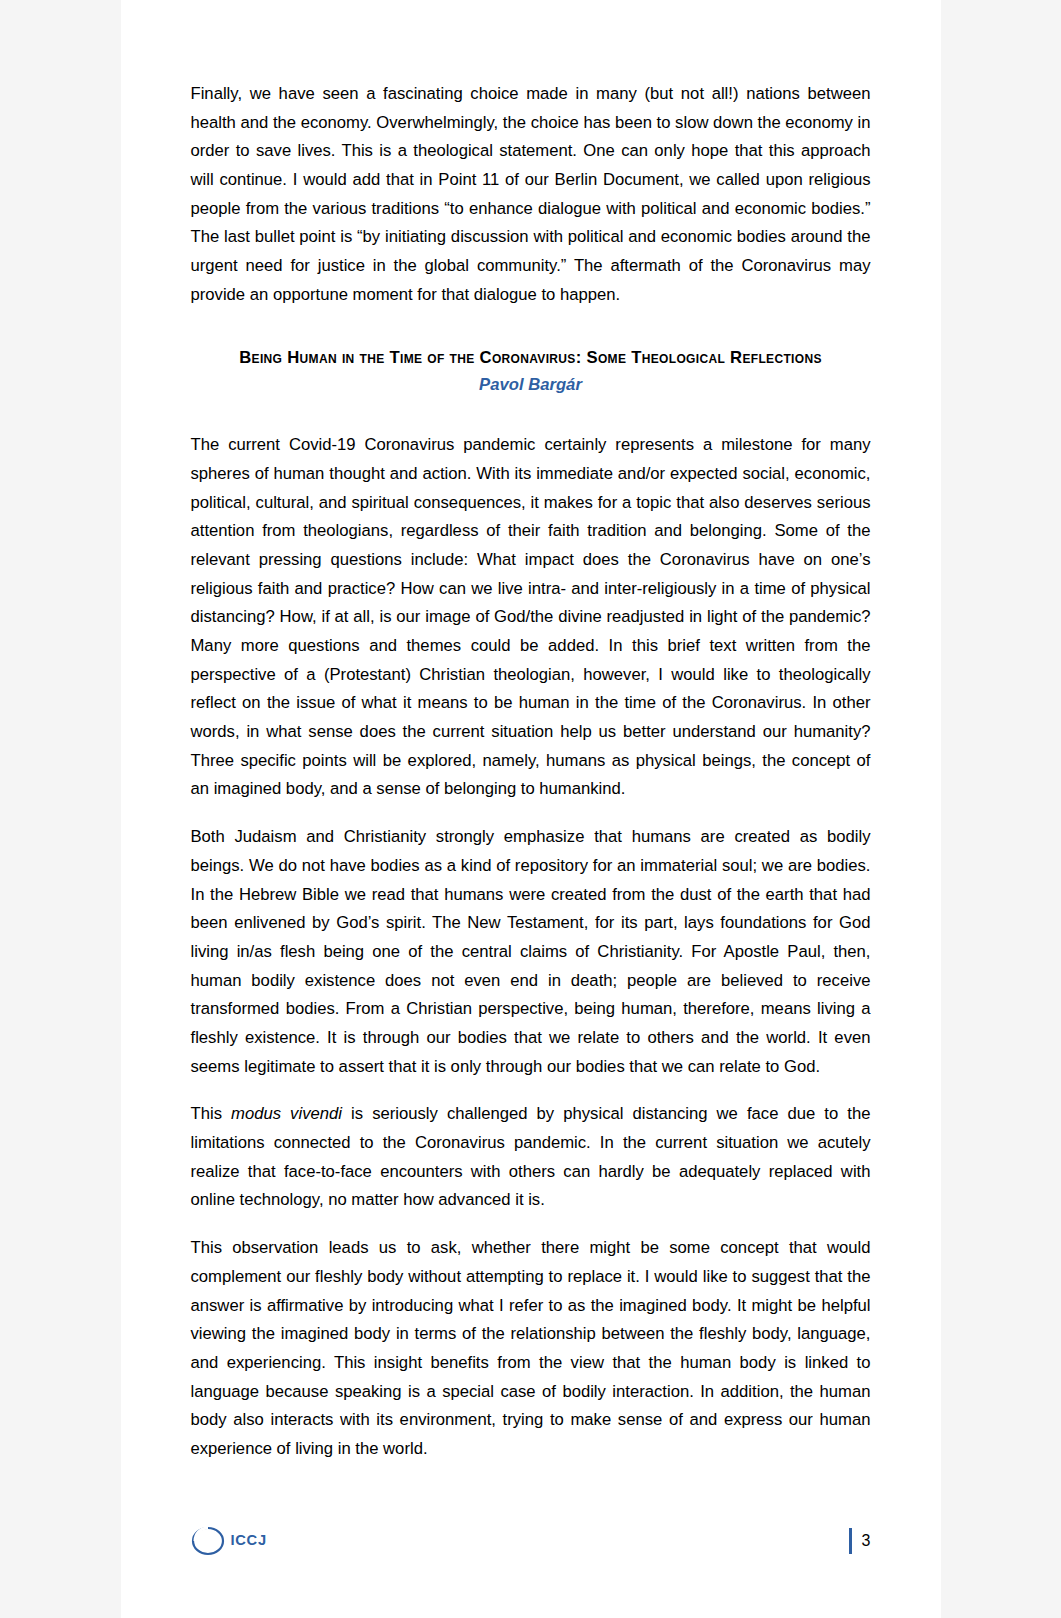Finally, we have seen a fascinating choice made in many (but not all!) nations between health and the economy. Overwhelmingly, the choice has been to slow down the economy in order to save lives. This is a theological statement. One can only hope that this approach will continue. I would add that in Point 11 of our Berlin Document, we called upon religious people from the various traditions “to enhance dialogue with political and economic bodies.” The last bullet point is “by initiating discussion with political and economic bodies around the urgent need for justice in the global community.” The aftermath of the Coronavirus may provide an opportune moment for that dialogue to happen.
Being Human in the Time of the Coronavirus: Some Theological Reflections
Pavol Bargár
The current Covid-19 Coronavirus pandemic certainly represents a milestone for many spheres of human thought and action. With its immediate and/or expected social, economic, political, cultural, and spiritual consequences, it makes for a topic that also deserves serious attention from theologians, regardless of their faith tradition and belonging. Some of the relevant pressing questions include: What impact does the Coronavirus have on one’s religious faith and practice? How can we live intra- and inter-religiously in a time of physical distancing? How, if at all, is our image of God/the divine readjusted in light of the pandemic? Many more questions and themes could be added. In this brief text written from the perspective of a (Protestant) Christian theologian, however, I would like to theologically reflect on the issue of what it means to be human in the time of the Coronavirus. In other words, in what sense does the current situation help us better understand our humanity? Three specific points will be explored, namely, humans as physical beings, the concept of an imagined body, and a sense of belonging to humankind.
Both Judaism and Christianity strongly emphasize that humans are created as bodily beings. We do not have bodies as a kind of repository for an immaterial soul; we are bodies. In the Hebrew Bible we read that humans were created from the dust of the earth that had been enlivened by God’s spirit. The New Testament, for its part, lays foundations for God living in/as flesh being one of the central claims of Christianity. For Apostle Paul, then, human bodily existence does not even end in death; people are believed to receive transformed bodies. From a Christian perspective, being human, therefore, means living a fleshly existence. It is through our bodies that we relate to others and the world. It even seems legitimate to assert that it is only through our bodies that we can relate to God.
This modus vivendi is seriously challenged by physical distancing we face due to the limitations connected to the Coronavirus pandemic. In the current situation we acutely realize that face-to-face encounters with others can hardly be adequately replaced with online technology, no matter how advanced it is.
This observation leads us to ask, whether there might be some concept that would complement our fleshly body without attempting to replace it. I would like to suggest that the answer is affirmative by introducing what I refer to as the imagined body. It might be helpful viewing the imagined body in terms of the relationship between the fleshly body, language, and experiencing. This insight benefits from the view that the human body is linked to language because speaking is a special case of bodily interaction. In addition, the human body also interacts with its environment, trying to make sense of and express our human experience of living in the world.
ICCJ
3